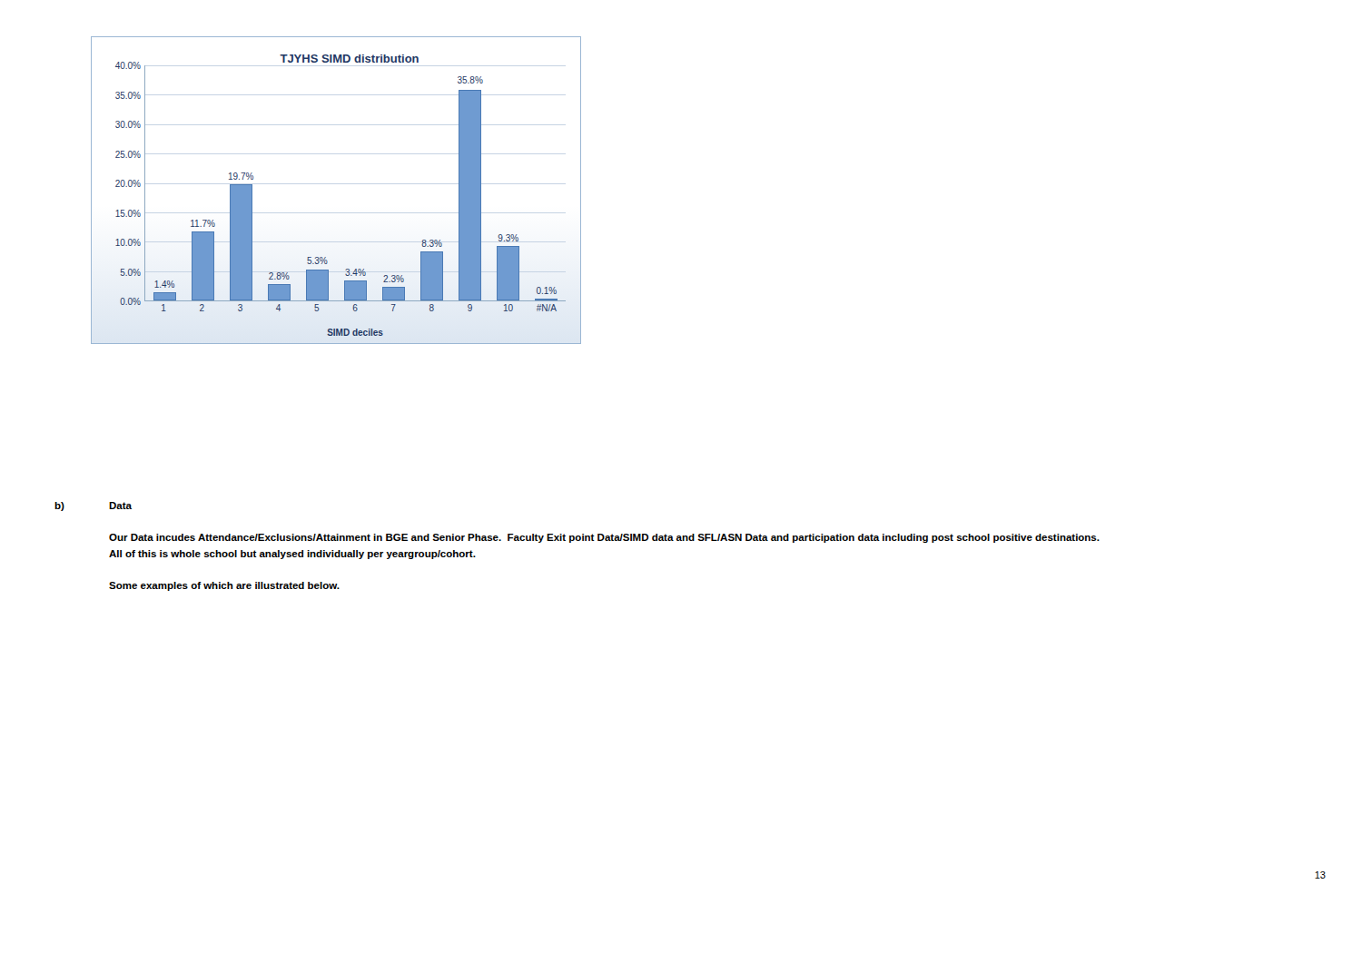TJYHS SIMD distribution
40.0%
35.0%
30.0%
25.0%
20.0%
15.0%
10.0%
5.0%
0.0%
1.4%
11.7%
19.7%
2.8%
5.3%
3.4%
2.3%
8.3%
35.8%
9.3%
0.1%
1
2
3
4
5
6
7
8
9
10
#N/A
SIMD deciles
b)
Data
Our Data incudes Attendance/Exclusions/Attainment in BGE and Senior Phase. Faculty Exit point Data/SIMD data and SFL/ASN Data and participation data including post school positive destinations. All of this is whole school but analysed individually per yeargroup/cohort.
Some examples of which are illustrated below.
13